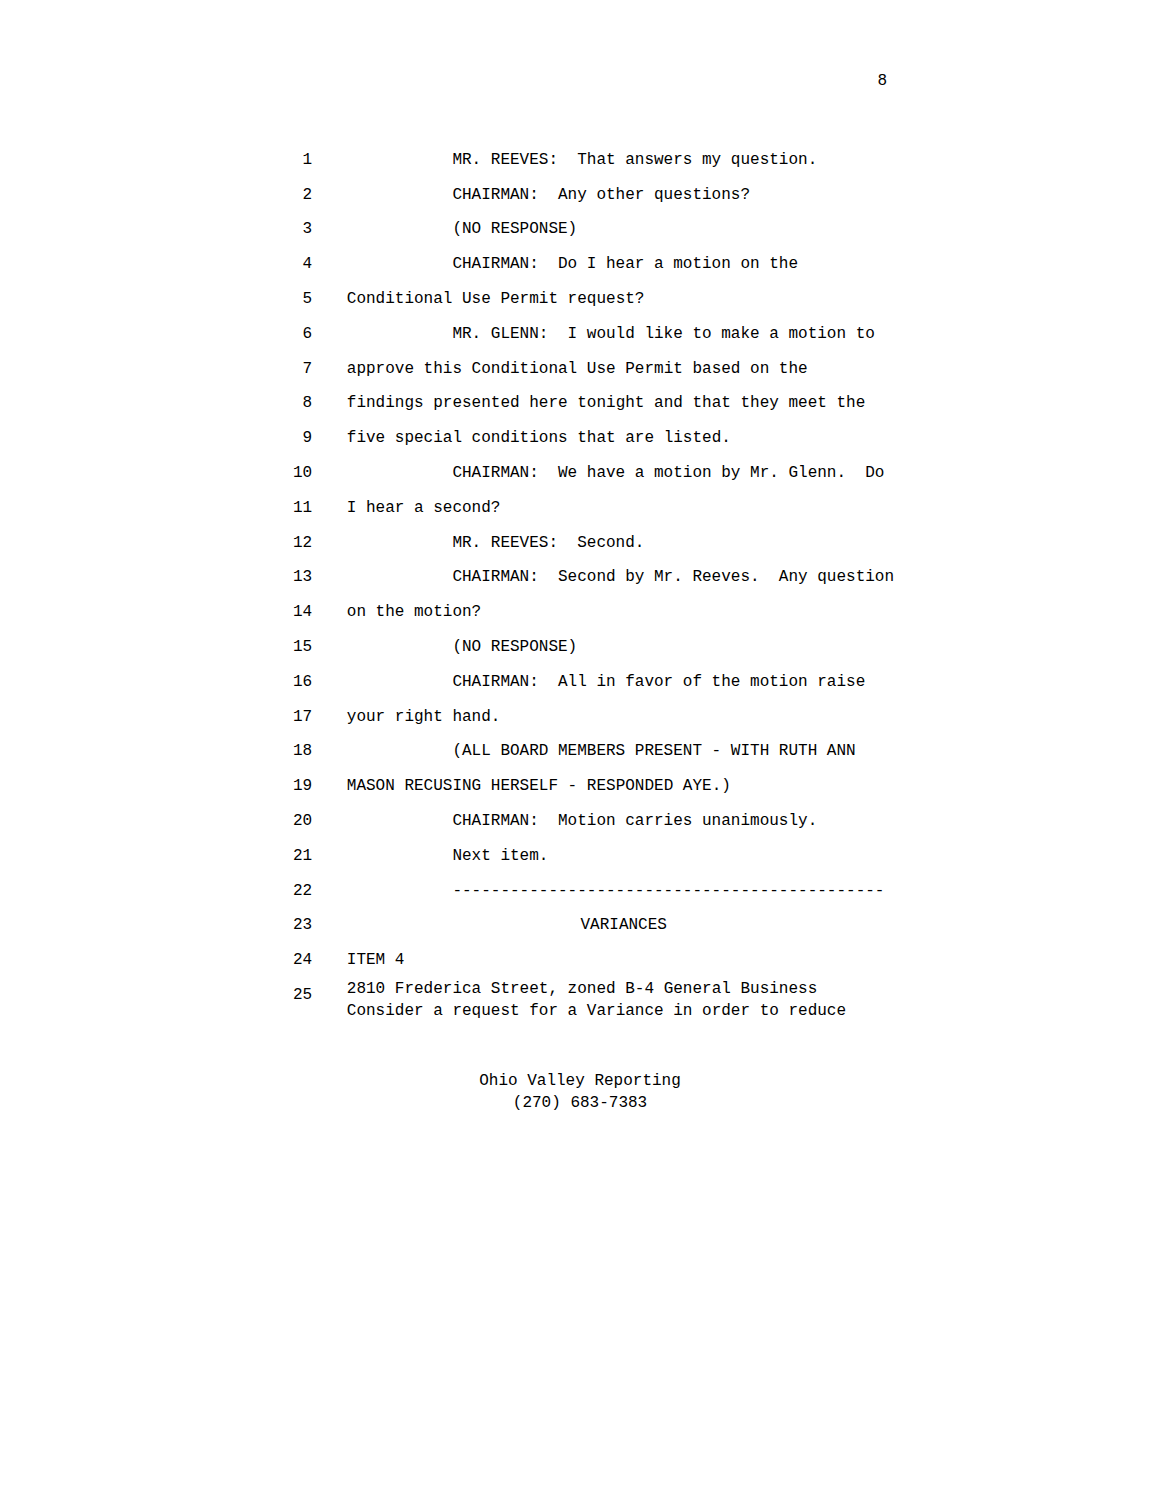8
| 1 | MR. REEVES: That answers my question. |
| 2 | CHAIRMAN: Any other questions? |
| 3 | (NO RESPONSE) |
| 4 | CHAIRMAN: Do I hear a motion on the |
| 5 | Conditional Use Permit request? |
| 6 | MR. GLENN: I would like to make a motion to |
| 7 | approve this Conditional Use Permit based on the |
| 8 | findings presented here tonight and that they meet the |
| 9 | five special conditions that are listed. |
| 10 | CHAIRMAN: We have a motion by Mr. Glenn. Do |
| 11 | I hear a second? |
| 12 | MR. REEVES: Second. |
| 13 | CHAIRMAN: Second by Mr. Reeves. Any question |
| 14 | on the motion? |
| 15 | (NO RESPONSE) |
| 16 | CHAIRMAN: All in favor of the motion raise |
| 17 | your right hand. |
| 18 | (ALL BOARD MEMBERS PRESENT - WITH RUTH ANN |
| 19 | MASON RECUSING HERSELF - RESPONDED AYE.) |
| 20 | CHAIRMAN: Motion carries unanimously. |
| 21 | Next item. |
| 22 | --------------------------------------------- |
| 23 | VARIANCES |
| 24 | ITEM 4 |
| 25 | 2810 Frederica Street, zoned B-4 General Business Consider a request for a Variance in order to reduce |
Ohio Valley Reporting
(270) 683-7383